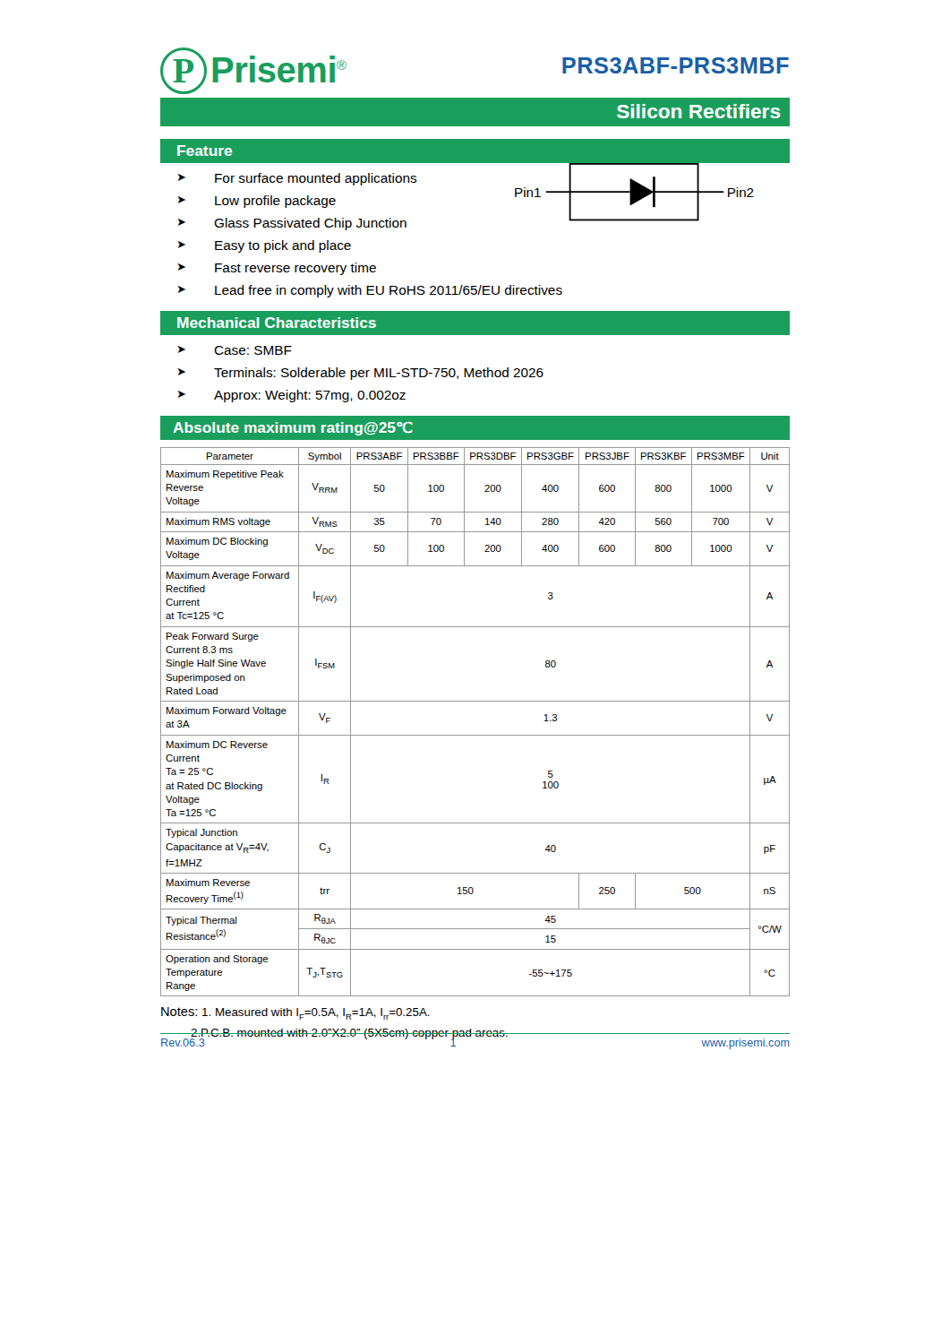P
Prisemi®
PRS3ABF-PRS3MBF
Silicon Rectifiers
Feature
For surface mounted applications
Low profile package
Glass Passivated Chip Junction
Easy to pick and place
Fast reverse recovery time
Lead free in comply with EU RoHS 2011/65/EU directives
Pin1 Pin2
Mechanical Characteristics
Case: SMBF
Terminals: Solderable per MIL-STD-750, Method 2026
Approx: Weight: 57mg, 0.002oz
Absolute maximum rating@25℃
| Parameter | Symbol | PRS3ABF | PRS3BBF | PRS3DBF | PRS3GBF | PRS3JBF | PRS3KBF | PRS3MBF | Unit |
| --- | --- | --- | --- | --- | --- | --- | --- | --- | --- |
| Maximum Repetitive Peak Reverse Voltage | V RRM | 50 | 100 | 200 | 400 | 600 | 800 | 1000 | V |
| Maximum RMS voltage | V RMS | 35 | 70 | 140 | 280 | 420 | 560 | 700 | V |
| Maximum DC Blocking Voltage | V DC | 50 | 100 | 200 | 400 | 600 | 800 | 1000 | V |
| Maximum Average Forward Rectified Current at Tc=125 °C | I F(AV) | 3 | A |
| Peak Forward Surge Current 8.3 ms Single Half Sine Wave Superimposed on Rated Load | I FSM | 80 | A |
| Maximum Forward Voltage at 3A | V F | 1.3 | V |
| Maximum DC Reverse Current Ta = 25 °C at Rated DC Blocking Voltage Ta =125 °C | I R | 5 100 | µA |
| Typical Junction Capacitance at V R =4V, f=1MHZ | C J | 40 | pF |
| Maximum Reverse Recovery Time (1) | trr | 150 | 250 | 500 | nS |
| Typical Thermal Resistance (2) | R θJA | 45 | °C/W |
| R θJC | 15 |
| Operation and Storage Temperature Range | T J ,T STG | -55~+175 | °C |
Notes: 1. Measured with IF=0.5A, IR=1A, Irr=0.25A. 2.P.C.B. mounted with 2.0”X2.0” (5X5cm) copper pad areas.
Rev.06.3
1
www.prisemi.com